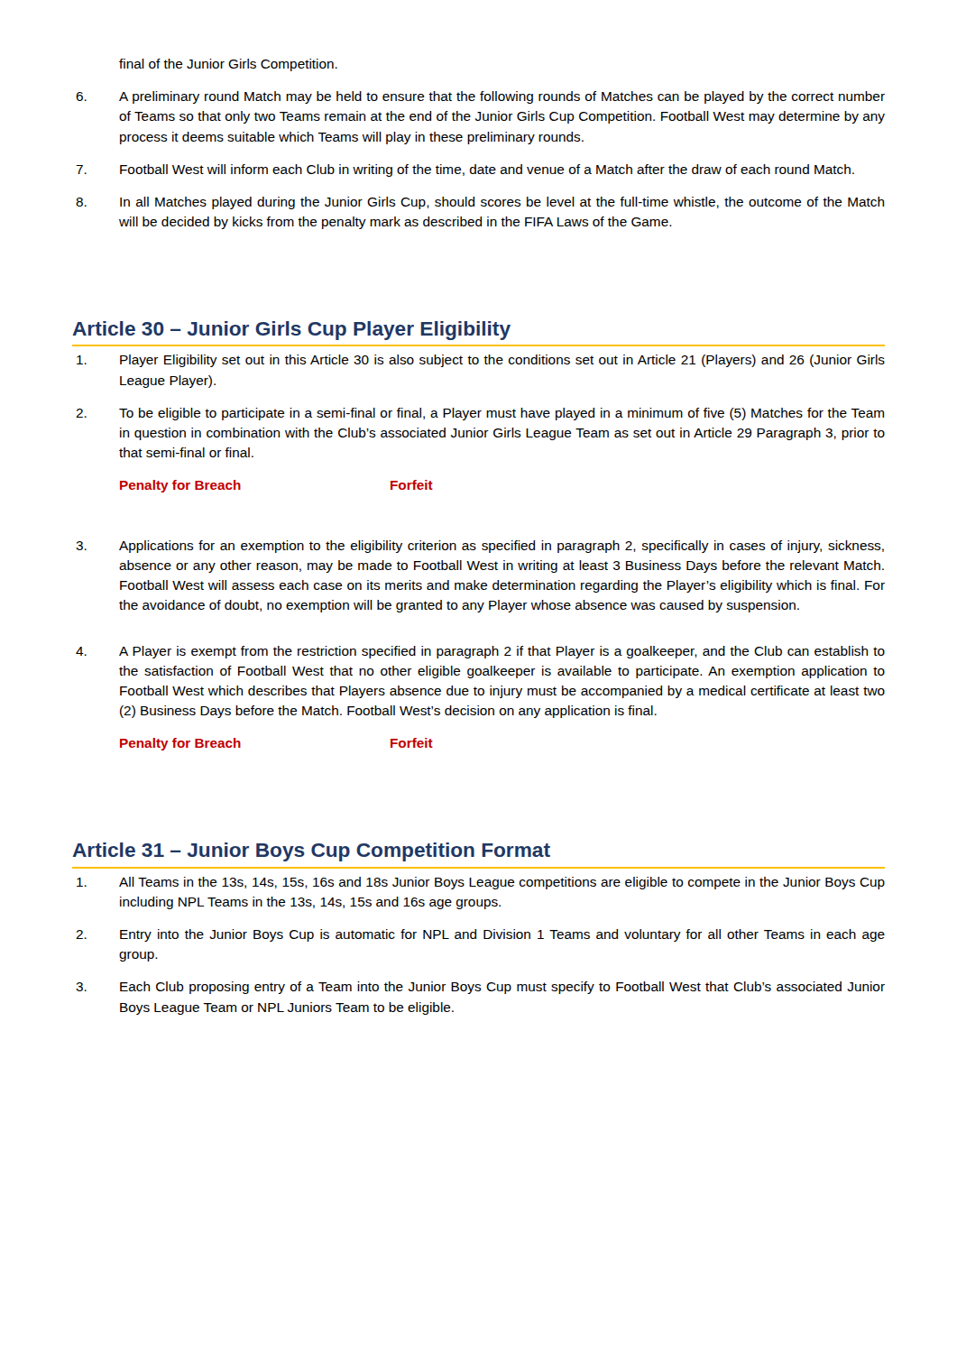final of the Junior Girls Competition.
6.
A preliminary round Match may be held to ensure that the following rounds of Matches can be played by the correct number of Teams so that only two Teams remain at the end of the Junior Girls Cup Competition. Football West may determine by any process it deems suitable which Teams will play in these preliminary rounds.
7.
Football West will inform each Club in writing of the time, date and venue of a Match after the draw of each round Match.
8.
In all Matches played during the Junior Girls Cup, should scores be level at the full-time whistle, the outcome of the Match will be decided by kicks from the penalty mark as described in the FIFA Laws of the Game.
Article 30 – Junior Girls Cup Player Eligibility
1.
Player Eligibility set out in this Article 30 is also subject to the conditions set out in Article 21 (Players) and 26 (Junior Girls League Player).
2.
To be eligible to participate in a semi-final or final, a Player must have played in a minimum of five (5) Matches for the Team in question in combination with the Club’s associated Junior Girls League Team as set out in Article 29 Paragraph 3, prior to that semi-final or final.
Penalty for Breach
Forfeit
3.
Applications for an exemption to the eligibility criterion as specified in paragraph 2, specifically in cases of injury, sickness, absence or any other reason, may be made to Football West in writing at least 3 Business Days before the relevant Match. Football West will assess each case on its merits and make determination regarding the Player’s eligibility which is final. For the avoidance of doubt, no exemption will be granted to any Player whose absence was caused by suspension.
4.
A Player is exempt from the restriction specified in paragraph 2 if that Player is a goalkeeper, and the Club can establish to the satisfaction of Football West that no other eligible goalkeeper is available to participate. An exemption application to Football West which describes that Players absence due to injury must be accompanied by a medical certificate at least two (2) Business Days before the Match. Football West’s decision on any application is final.
Penalty for Breach
Forfeit
Article 31 – Junior Boys Cup Competition Format
1.
All Teams in the 13s, 14s, 15s, 16s and 18s Junior Boys League competitions are eligible to compete in the Junior Boys Cup including NPL Teams in the 13s, 14s, 15s and 16s age groups.
2.
Entry into the Junior Boys Cup is automatic for NPL and Division 1 Teams and voluntary for all other Teams in each age group.
3.
Each Club proposing entry of a Team into the Junior Boys Cup must specify to Football West that Club’s associated Junior Boys League Team or NPL Juniors Team to be eligible.